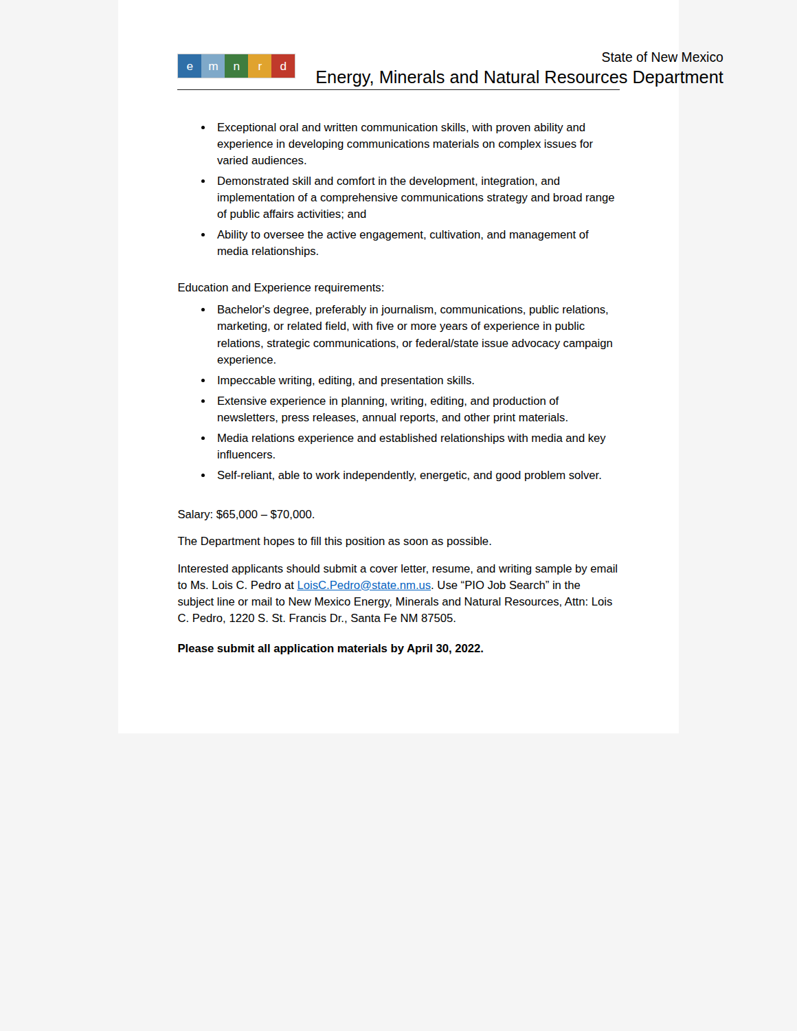emnrd
State of New Mexico
Energy, Minerals and Natural Resources Department
Exceptional oral and written communication skills, with proven ability and experience in developing communications materials on complex issues for varied audiences.
Demonstrated skill and comfort in the development, integration, and implementation of a comprehensive communications strategy and broad range of public affairs activities; and
Ability to oversee the active engagement, cultivation, and management of media relationships.
Education and Experience requirements:
Bachelor's degree, preferably in journalism, communications, public relations, marketing, or related field, with five or more years of experience in public relations, strategic communications, or federal/state issue advocacy campaign experience.
Impeccable writing, editing, and presentation skills.
Extensive experience in planning, writing, editing, and production of newsletters, press releases, annual reports, and other print materials.
Media relations experience and established relationships with media and key influencers.
Self-reliant, able to work independently, energetic, and good problem solver.
Salary: $65,000 – $70,000.
The Department hopes to fill this position as soon as possible.
Interested applicants should submit a cover letter, resume, and writing sample by email to Ms. Lois C. Pedro at LoisC.Pedro@state.nm.us. Use “PIO Job Search” in the subject line or mail to New Mexico Energy, Minerals and Natural Resources, Attn: Lois C. Pedro, 1220 S. St. Francis Dr., Santa Fe NM 87505.
Please submit all application materials by April 30, 2022.